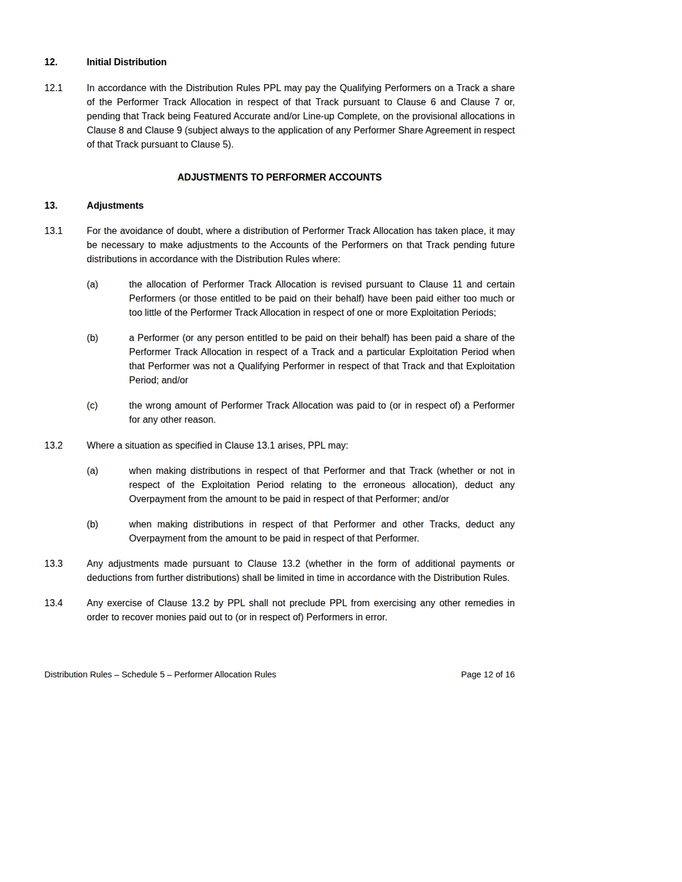12.
Initial Distribution
12.1
In accordance with the Distribution Rules PPL may pay the Qualifying Performers on a Track a share of the Performer Track Allocation in respect of that Track pursuant to Clause 6 and Clause 7 or, pending that Track being Featured Accurate and/or Line-up Complete, on the provisional allocations in Clause 8 and Clause 9 (subject always to the application of any Performer Share Agreement in respect of that Track pursuant to Clause 5).
ADJUSTMENTS TO PERFORMER ACCOUNTS
13.
Adjustments
13.1
For the avoidance of doubt, where a distribution of Performer Track Allocation has taken place, it may be necessary to make adjustments to the Accounts of the Performers on that Track pending future distributions in accordance with the Distribution Rules where:
(a)
the allocation of Performer Track Allocation is revised pursuant to Clause 11 and certain Performers (or those entitled to be paid on their behalf) have been paid either too much or too little of the Performer Track Allocation in respect of one or more Exploitation Periods;
(b)
a Performer (or any person entitled to be paid on their behalf) has been paid a share of the Performer Track Allocation in respect of a Track and a particular Exploitation Period when that Performer was not a Qualifying Performer in respect of that Track and that Exploitation Period; and/or
(c)
the wrong amount of Performer Track Allocation was paid to (or in respect of) a Performer for any other reason.
13.2
Where a situation as specified in Clause 13.1 arises, PPL may:
(a)
when making distributions in respect of that Performer and that Track (whether or not in respect of the Exploitation Period relating to the erroneous allocation), deduct any Overpayment from the amount to be paid in respect of that Performer; and/or
(b)
when making distributions in respect of that Performer and other Tracks, deduct any Overpayment from the amount to be paid in respect of that Performer.
13.3
Any adjustments made pursuant to Clause 13.2 (whether in the form of additional payments or deductions from further distributions) shall be limited in time in accordance with the Distribution Rules.
13.4
Any exercise of Clause 13.2 by PPL shall not preclude PPL from exercising any other remedies in order to recover monies paid out to (or in respect of) Performers in error.
Distribution Rules – Schedule 5 – Performer Allocation Rules Page 12 of 16